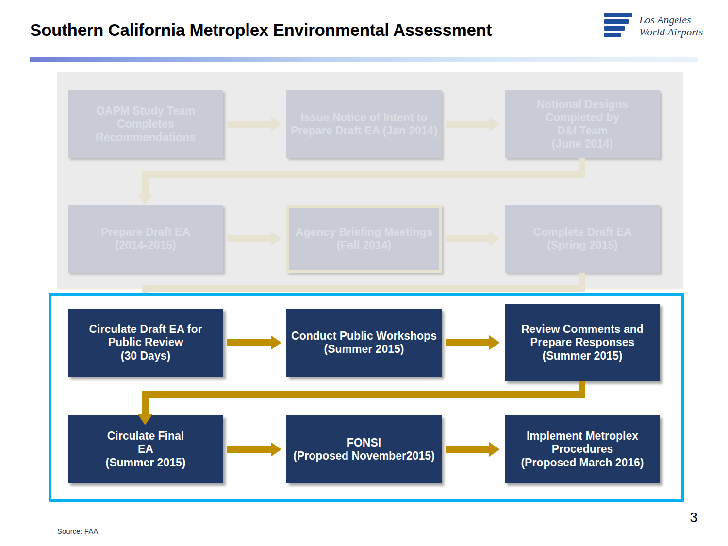Southern California Metroplex Environmental Assessment
Los Angeles
World Airports
OAPM Study Team Completes Recommendations
Issue Notice of Intent to Prepare Draft EA (Jan 2014)
Notional Designs Completed by
D&I Team
(June 2014)
Prepare Draft EA
(2014-2015)
Agency Briefing Meetings
(Fall 2014)
Complete Draft EA
(Spring 2015)
Circulate Draft EA for Public Review
(30 Days)
Conduct Public Workshops
(Summer 2015)
Review Comments and Prepare Responses
(Summer 2015)
Circulate Final
EA
(Summer 2015)
FONSI
(Proposed November2015)
Implement Metroplex Procedures
(Proposed March 2016)
3
Source: FAA